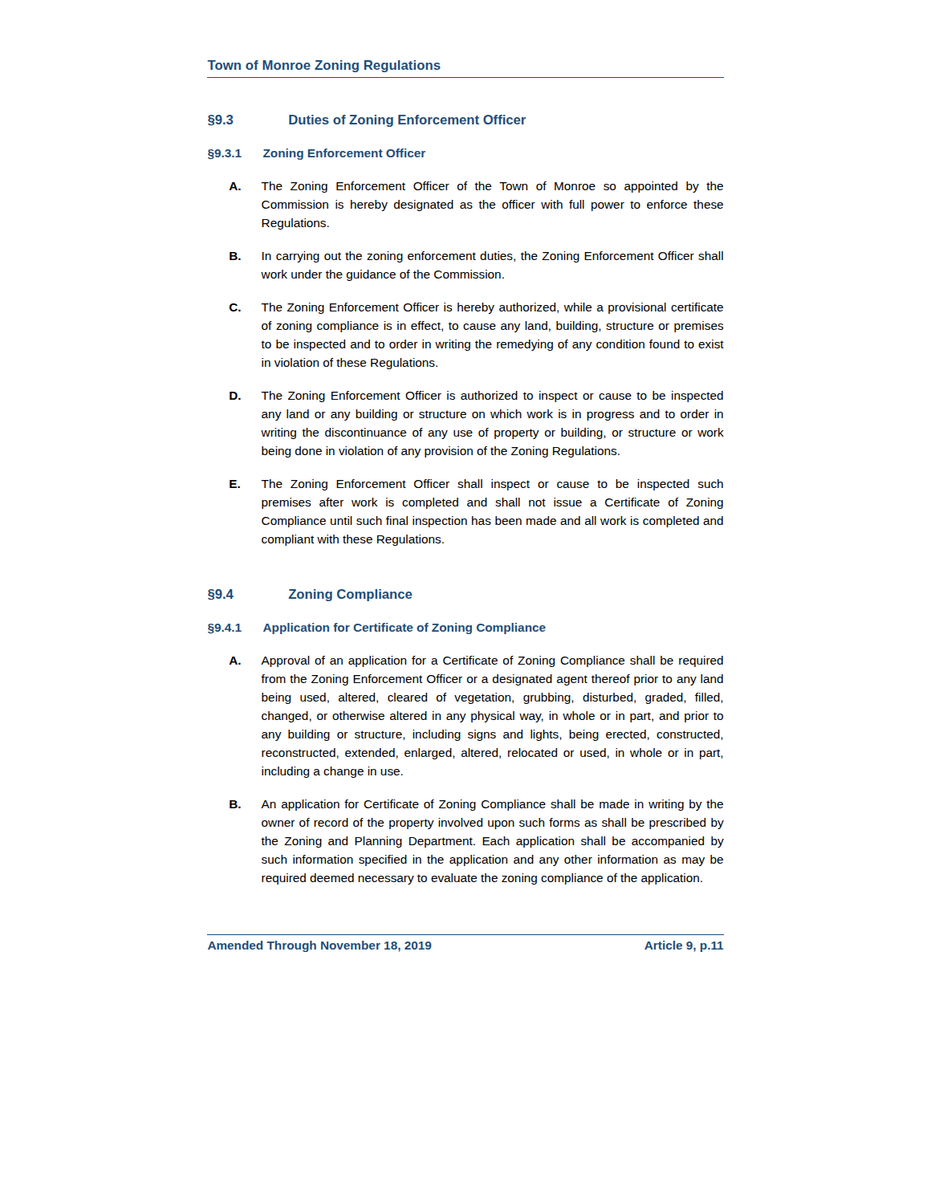Town of Monroe Zoning Regulations
§9.3 Duties of Zoning Enforcement Officer
§9.3.1 Zoning Enforcement Officer
A. The Zoning Enforcement Officer of the Town of Monroe so appointed by the Commission is hereby designated as the officer with full power to enforce these Regulations.
B. In carrying out the zoning enforcement duties, the Zoning Enforcement Officer shall work under the guidance of the Commission.
C. The Zoning Enforcement Officer is hereby authorized, while a provisional certificate of zoning compliance is in effect, to cause any land, building, structure or premises to be inspected and to order in writing the remedying of any condition found to exist in violation of these Regulations.
D. The Zoning Enforcement Officer is authorized to inspect or cause to be inspected any land or any building or structure on which work is in progress and to order in writing the discontinuance of any use of property or building, or structure or work being done in violation of any provision of the Zoning Regulations.
E. The Zoning Enforcement Officer shall inspect or cause to be inspected such premises after work is completed and shall not issue a Certificate of Zoning Compliance until such final inspection has been made and all work is completed and compliant with these Regulations.
§9.4 Zoning Compliance
§9.4.1 Application for Certificate of Zoning Compliance
A. Approval of an application for a Certificate of Zoning Compliance shall be required from the Zoning Enforcement Officer or a designated agent thereof prior to any land being used, altered, cleared of vegetation, grubbing, disturbed, graded, filled, changed, or otherwise altered in any physical way, in whole or in part, and prior to any building or structure, including signs and lights, being erected, constructed, reconstructed, extended, enlarged, altered, relocated or used, in whole or in part, including a change in use.
B. An application for Certificate of Zoning Compliance shall be made in writing by the owner of record of the property involved upon such forms as shall be prescribed by the Zoning and Planning Department. Each application shall be accompanied by such information specified in the application and any other information as may be required deemed necessary to evaluate the zoning compliance of the application.
Amended Through November 18, 2019
Article 9, p.11